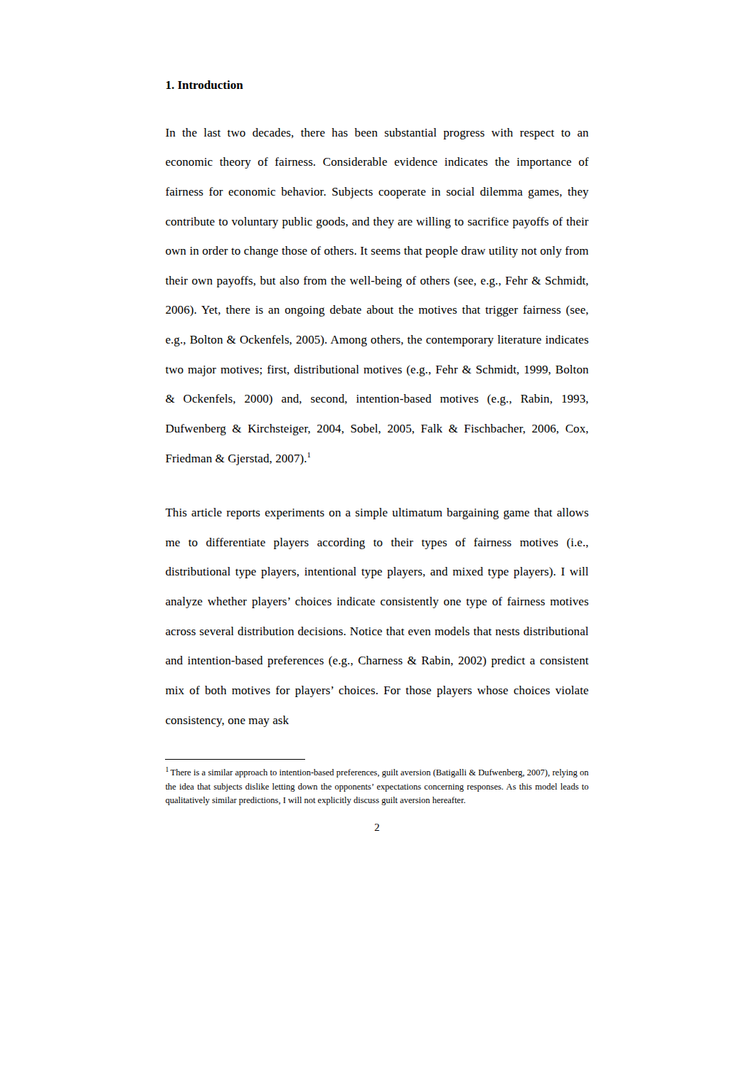1. Introduction
In the last two decades, there has been substantial progress with respect to an economic theory of fairness. Considerable evidence indicates the importance of fairness for economic behavior. Subjects cooperate in social dilemma games, they contribute to voluntary public goods, and they are willing to sacrifice payoffs of their own in order to change those of others. It seems that people draw utility not only from their own payoffs, but also from the well-being of others (see, e.g., Fehr & Schmidt, 2006). Yet, there is an ongoing debate about the motives that trigger fairness (see, e.g., Bolton & Ockenfels, 2005). Among others, the contemporary literature indicates two major motives; first, distributional motives (e.g., Fehr & Schmidt, 1999, Bolton & Ockenfels, 2000) and, second, intention-based motives (e.g., Rabin, 1993, Dufwenberg & Kirchsteiger, 2004, Sobel, 2005, Falk & Fischbacher, 2006, Cox, Friedman & Gjerstad, 2007).1
This article reports experiments on a simple ultimatum bargaining game that allows me to differentiate players according to their types of fairness motives (i.e., distributional type players, intentional type players, and mixed type players). I will analyze whether players’ choices indicate consistently one type of fairness motives across several distribution decisions. Notice that even models that nests distributional and intention-based preferences (e.g., Charness & Rabin, 2002) predict a consistent mix of both motives for players’ choices. For those players whose choices violate consistency, one may ask
1There is a similar approach to intention-based preferences, guilt aversion (Batigalli & Dufwenberg, 2007), relying on the idea that subjects dislike letting down the opponents’ expectations concerning responses. As this model leads to qualitatively similar predictions, I will not explicitly discuss guilt aversion hereafter.
2